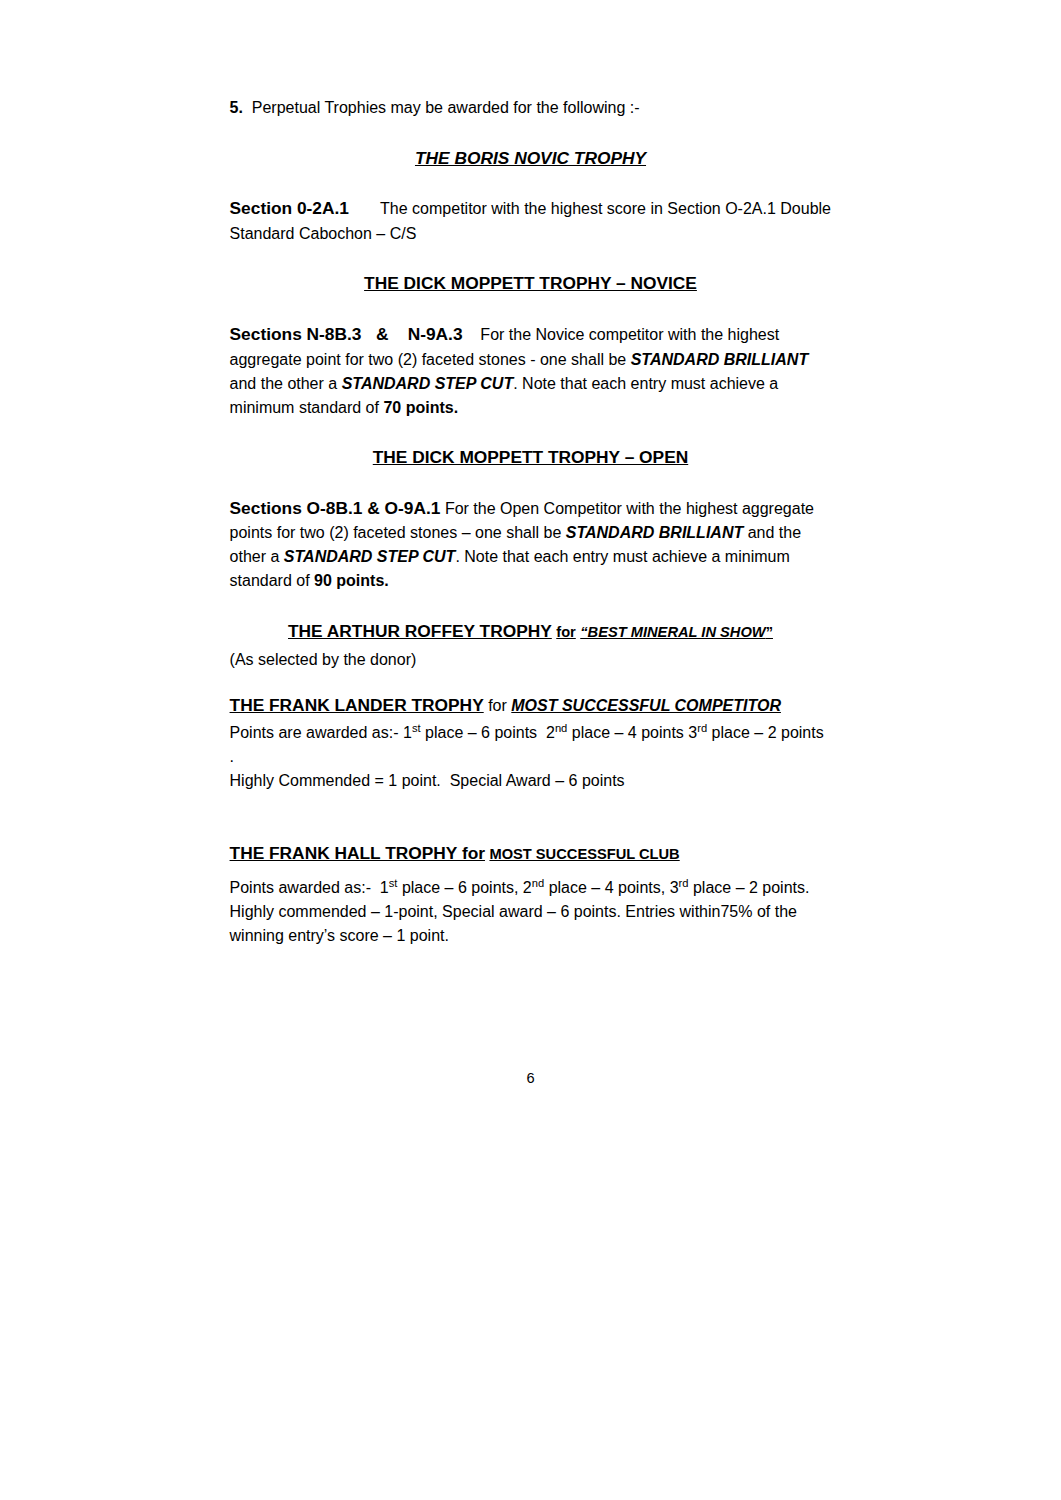5. Perpetual Trophies may be awarded for the following :-
THE BORIS NOVIC TROPHY
Section 0-2A.1 The competitor with the highest score in Section O-2A.1 Double Standard Cabochon – C/S
THE DICK MOPPETT TROPHY – NOVICE
Sections N-8B.3 & N-9A.3 For the Novice competitor with the highest aggregate point for two (2) faceted stones - one shall be STANDARD BRILLIANT and the other a STANDARD STEP CUT. Note that each entry must achieve a minimum standard of 70 points.
THE DICK MOPPETT TROPHY – OPEN
Sections O-8B.1 & O-9A.1 For the Open Competitor with the highest aggregate points for two (2) faceted stones – one shall be STANDARD BRILLIANT and the other a STANDARD STEP CUT. Note that each entry must achieve a minimum standard of 90 points.
THE ARTHUR ROFFEY TROPHY for “BEST MINERAL IN SHOW”
(As selected by the donor)
THE FRANK LANDER TROPHY for MOST SUCCESSFUL COMPETITOR
Points are awarded as:- 1st place – 6 points 2nd place – 4 points 3rd place – 2 points .
Highly Commended = 1 point. Special Award – 6 points
THE FRANK HALL TROPHY for MOST SUCCESSFUL CLUB
Points awarded as:- 1st place – 6 points, 2nd place – 4 points, 3rd place – 2 points.
Highly commended – 1-point, Special award – 6 points. Entries within75% of the winning entry’s score – 1 point.
6